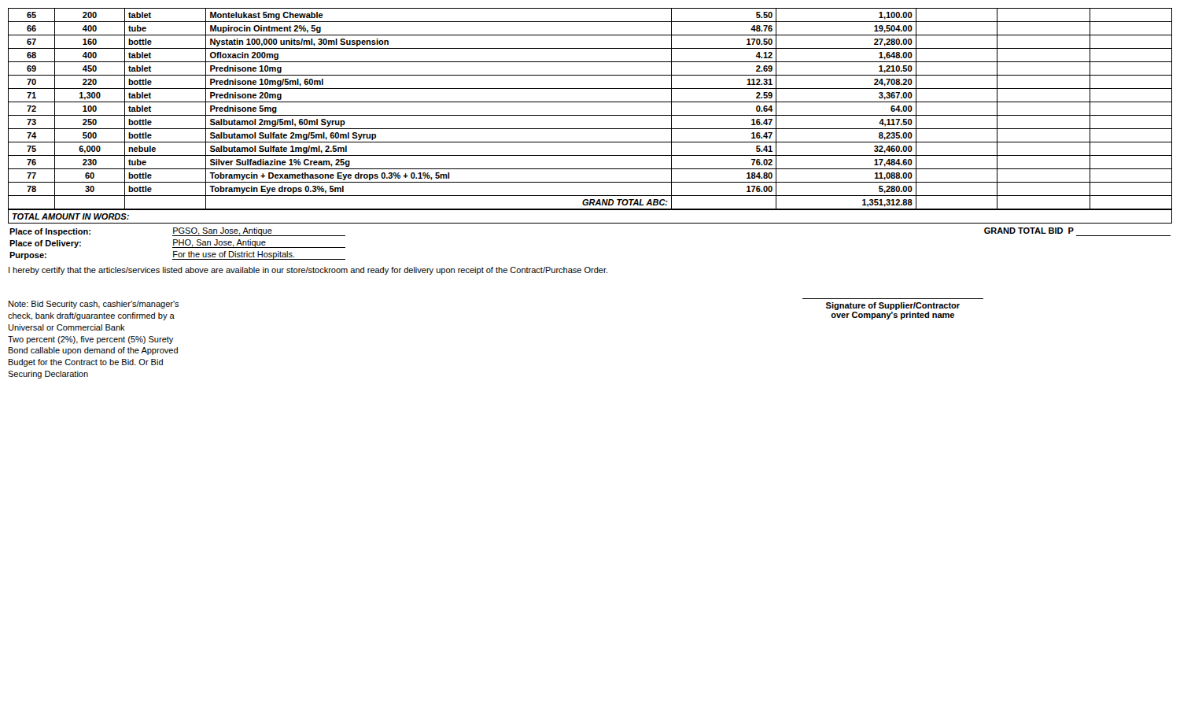| 65 | 200 | tablet | Montelukast 5mg Chewable | 5.50 | 1,100.00 | | | |
| 66 | 400 | tube | Mupirocin Ointment 2%, 5g | 48.76 | 19,504.00 | | | |
| 67 | 160 | bottle | Nystatin 100,000 units/ml, 30ml Suspension | 170.50 | 27,280.00 | | | |
| 68 | 400 | tablet | Ofloxacin 200mg | 4.12 | 1,648.00 | | | |
| 69 | 450 | tablet | Prednisone 10mg | 2.69 | 1,210.50 | | | |
| 70 | 220 | bottle | Prednisone 10mg/5ml, 60ml | 112.31 | 24,708.20 | | | |
| 71 | 1,300 | tablet | Prednisone 20mg | 2.59 | 3,367.00 | | | |
| 72 | 100 | tablet | Prednisone 5mg | 0.64 | 64.00 | | | |
| 73 | 250 | bottle | Salbutamol 2mg/5ml, 60ml Syrup | 16.47 | 4,117.50 | | | |
| 74 | 500 | bottle | Salbutamol Sulfate 2mg/5ml, 60ml Syrup | 16.47 | 8,235.00 | | | |
| 75 | 6,000 | nebule | Salbutamol Sulfate 1mg/ml, 2.5ml | 5.41 | 32,460.00 | | | |
| 76 | 230 | tube | Silver Sulfadiazine 1% Cream, 25g | 76.02 | 17,484.60 | | | |
| 77 | 60 | bottle | Tobramycin + Dexamethasone Eye drops 0.3% + 0.1%, 5ml | 184.80 | 11,088.00 | | | |
| 78 | 30 | bottle | Tobramycin Eye drops 0.3%, 5ml | 176.00 | 5,280.00 | | | |
| | | | GRAND TOTAL ABC: | | 1,351,312.88 | | | |
| TOTAL AMOUNT IN WORDS: |
| Place of Inspection: | PGSO, San Jose, Antique | GRAND TOTAL BID P |
| Place of Delivery: | PHO, San Jose, Antique | |
| Purpose: | For the use of District Hospitals. | |
I hereby certify that the articles/services listed above are available in our store/stockroom and ready for delivery upon receipt of the Contract/Purchase Order.
Note: Bid Security cash, cashier's/manager's
check, bank draft/guarantee confirmed by a
Universal or Commercial Bank
Two percent (2%), five percent (5%) Surety
Bond callable upon demand of the Approved
Budget for the Contract to be Bid. Or Bid
Securing Declaration
Signature of Supplier/Contractor
over Company's printed name